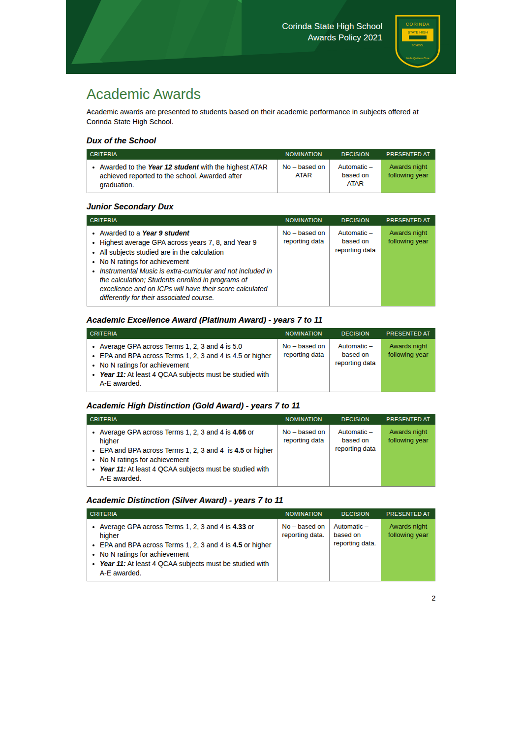Corinda State High School
Awards Policy 2021
CORINDA STATE HIGH SCHOOL Nulla Quidem Cura
Academic Awards
Academic awards are presented to students based on their academic performance in subjects offered at Corinda State High School.
Dux of the School
| CRITERIA | NOMINATION | DECISION | PRESENTED AT |
| --- | --- | --- | --- |
| Awarded to the Year 12 student with the highest ATAR achieved reported to the school. Awarded after graduation. | No – based on ATAR | Automatic – based on ATAR | Awards night following year |
Junior Secondary Dux
| CRITERIA | NOMINATION | DECISION | PRESENTED AT |
| --- | --- | --- | --- |
| Awarded to a Year 9 student Highest average GPA across years 7, 8, and Year 9 All subjects studied are in the calculation No N ratings for achievement Instrumental Music is extra-curricular and not included in the calculation; Students enrolled in programs of excellence and on ICPs will have their score calculated differently for their associated course. | No – based on reporting data | Automatic – based on reporting data | Awards night following year |
Academic Excellence Award (Platinum Award) - years 7 to 11
| CRITERIA | NOMINATION | DECISION | PRESENTED AT |
| --- | --- | --- | --- |
| Average GPA across Terms 1, 2, 3 and 4 is 5.0 EPA and BPA across Terms 1, 2, 3 and 4 is 4.5 or higher No N ratings for achievement Year 11: At least 4 QCAA subjects must be studied with A-E awarded. | No – based on reporting data | Automatic – based on reporting data | Awards night following year |
Academic High Distinction (Gold Award) - years 7 to 11
| CRITERIA | NOMINATION | DECISION | PRESENTED AT |
| --- | --- | --- | --- |
| Average GPA across Terms 1, 2, 3 and 4 is 4.66 or higher EPA and BPA across Terms 1, 2, 3 and 4 is 4.5 or higher No N ratings for achievement Year 11: At least 4 QCAA subjects must be studied with A-E awarded. | No – based on reporting data | Automatic – based on reporting data | Awards night following year |
Academic Distinction (Silver Award) - years 7 to 11
| CRITERIA | NOMINATION | DECISION | PRESENTED AT |
| --- | --- | --- | --- |
| Average GPA across Terms 1, 2, 3 and 4 is 4.33 or higher EPA and BPA across Terms 1, 2, 3 and 4 is 4.5 or higher No N ratings for achievement Year 11: At least 4 QCAA subjects must be studied with A-E awarded. | No – based on reporting data. | Automatic – based on reporting data. | Awards night following year |
2